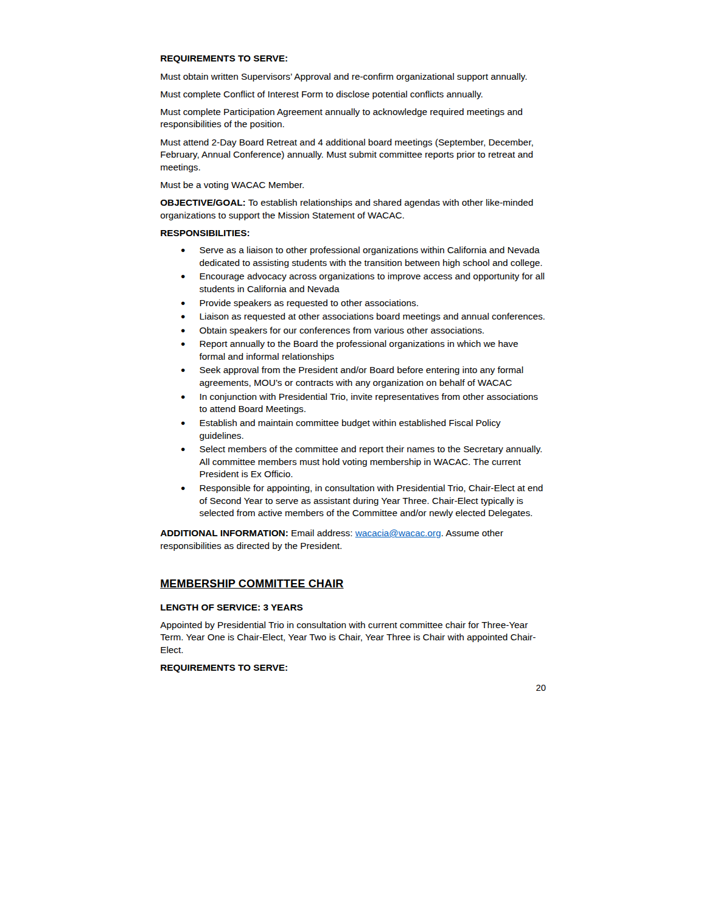REQUIREMENTS TO SERVE:
Must obtain written Supervisors’ Approval and re-confirm organizational support annually.
Must complete Conflict of Interest Form to disclose potential conflicts annually.
Must complete Participation Agreement annually to acknowledge required meetings and responsibilities of the position.
Must attend 2-Day Board Retreat and 4 additional board meetings (September, December, February, Annual Conference) annually. Must submit committee reports prior to retreat and meetings.
Must be a voting WACAC Member.
OBJECTIVE/GOAL: To establish relationships and shared agendas with other like-minded organizations to support the Mission Statement of WACAC.
RESPONSIBILITIES:
Serve as a liaison to other professional organizations within California and Nevada dedicated to assisting students with the transition between high school and college.
Encourage advocacy across organizations to improve access and opportunity for all students in California and Nevada
Provide speakers as requested to other associations.
Liaison as requested at other associations board meetings and annual conferences.
Obtain speakers for our conferences from various other associations.
Report annually to the Board the professional organizations in which we have formal and informal relationships
Seek approval from the President and/or Board before entering into any formal agreements, MOU’s or contracts with any organization on behalf of WACAC
In conjunction with Presidential Trio, invite representatives from other associations to attend Board Meetings.
Establish and maintain committee budget within established Fiscal Policy guidelines.
Select members of the committee and report their names to the Secretary annually. All committee members must hold voting membership in WACAC. The current President is Ex Officio.
Responsible for appointing, in consultation with Presidential Trio, Chair-Elect at end of Second Year to serve as assistant during Year Three. Chair-Elect typically is selected from active members of the Committee and/or newly elected Delegates.
ADDITIONAL INFORMATION: Email address: wacacia@wacac.org. Assume other responsibilities as directed by the President.
MEMBERSHIP COMMITTEE CHAIR
LENGTH OF SERVICE: 3 YEARS
Appointed by Presidential Trio in consultation with current committee chair for Three-Year Term. Year One is Chair-Elect, Year Two is Chair, Year Three is Chair with appointed Chair-Elect.
REQUIREMENTS TO SERVE:
20